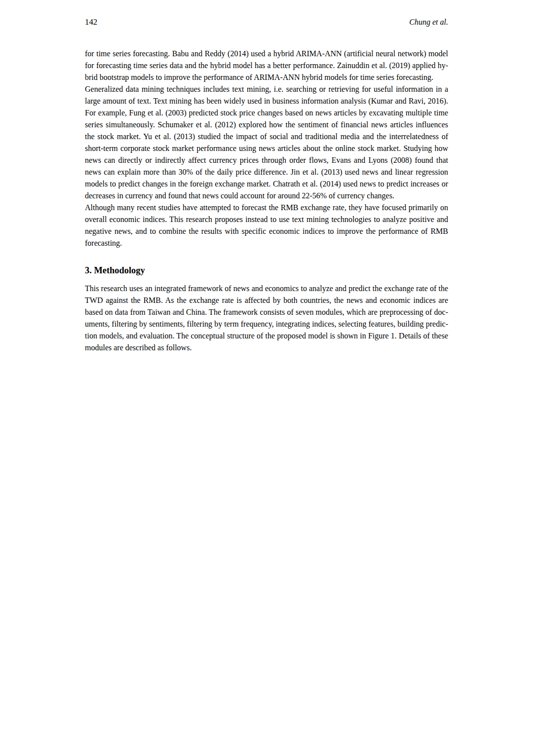142 Chung et al.
for time series forecasting. Babu and Reddy (2014) used a hybrid ARIMA-ANN (artificial neural network) model for forecasting time series data and the hybrid model has a better performance. Zainuddin et al. (2019) applied hybrid bootstrap models to improve the performance of ARIMA-ANN hybrid models for time series forecasting.
Generalized data mining techniques includes text mining, i.e. searching or retrieving for useful information in a large amount of text. Text mining has been widely used in business information analysis (Kumar and Ravi, 2016). For example, Fung et al. (2003) predicted stock price changes based on news articles by excavating multiple time series simultaneously. Schumaker et al. (2012) explored how the sentiment of financial news articles influences the stock market. Yu et al. (2013) studied the impact of social and traditional media and the interrelatedness of short-term corporate stock market performance using news articles about the online stock market. Studying how news can directly or indirectly affect currency prices through order flows, Evans and Lyons (2008) found that news can explain more than 30% of the daily price difference. Jin et al. (2013) used news and linear regression models to predict changes in the foreign exchange market. Chatrath et al. (2014) used news to predict increases or decreases in currency and found that news could account for around 22-56% of currency changes.
Although many recent studies have attempted to forecast the RMB exchange rate, they have focused primarily on overall economic indices. This research proposes instead to use text mining technologies to analyze positive and negative news, and to combine the results with specific economic indices to improve the performance of RMB forecasting.
3. Methodology
This research uses an integrated framework of news and economics to analyze and predict the exchange rate of the TWD against the RMB. As the exchange rate is affected by both countries, the news and economic indices are based on data from Taiwan and China. The framework consists of seven modules, which are preprocessing of documents, filtering by sentiments, filtering by term frequency, integrating indices, selecting features, building prediction models, and evaluation. The conceptual structure of the proposed model is shown in Figure 1. Details of these modules are described as follows.